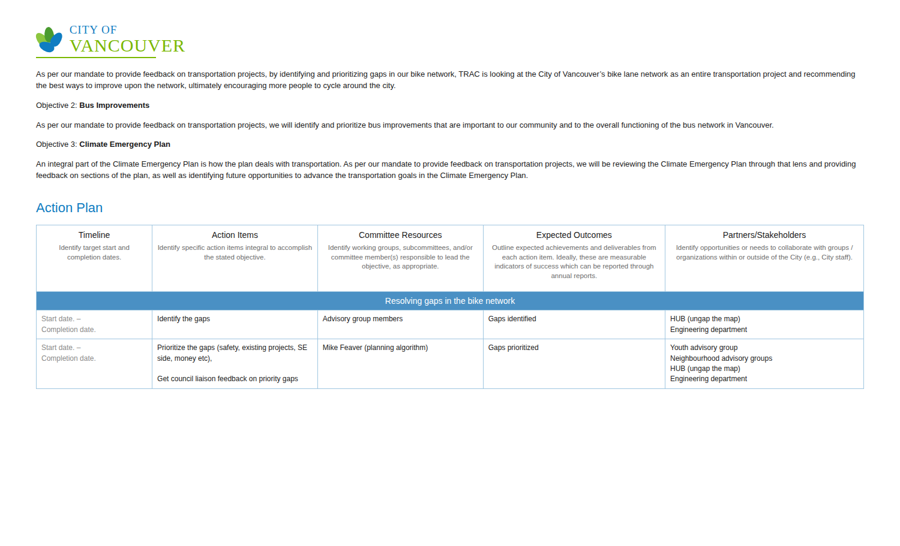CITY OF VANCOUVER
As per our mandate to provide feedback on transportation projects, by identifying and prioritizing gaps in our bike network, TRAC is looking at the City of Vancouver’s bike lane network as an entire transportation project and recommending the best ways to improve upon the network, ultimately encouraging more people to cycle around the city.
Objective 2: Bus Improvements
As per our mandate to provide feedback on transportation projects, we will identify and prioritize bus improvements that are important to our community and to the overall functioning of the bus network in Vancouver.
Objective 3: Climate Emergency Plan
An integral part of the Climate Emergency Plan is how the plan deals with transportation. As per our mandate to provide feedback on transportation projects, we will be reviewing the Climate Emergency Plan through that lens and providing feedback on sections of the plan, as well as identifying future opportunities to advance the transportation goals in the Climate Emergency Plan.
Action Plan
| Timeline | Action Items | Committee Resources | Expected Outcomes | Partners/Stakeholders |
| --- | --- | --- | --- | --- |
| Identify target start and completion dates. | Identify specific action items integral to accomplish the stated objective. | Identify working groups, subcommittees, and/or committee member(s) responsible to lead the objective, as appropriate. | Outline expected achievements and deliverables from each action item. Ideally, these are measurable indicators of success which can be reported through annual reports. | Identify opportunities or needs to collaborate with groups / organizations within or outside of the City (e.g., City staff). |
| Resolving gaps in the bike network |
| Start date. – Completion date. | Identify the gaps | Advisory group members | Gaps identified | HUB (ungap the map) Engineering department |
| Start date. – Completion date. | Prioritize the gaps (safety, existing projects, SE side, money etc), Get council liaison feedback on priority gaps | Mike Feaver (planning algorithm) | Gaps prioritized | Youth advisory group Neighbourhood advisory groups HUB (ungap the map) Engineering department |